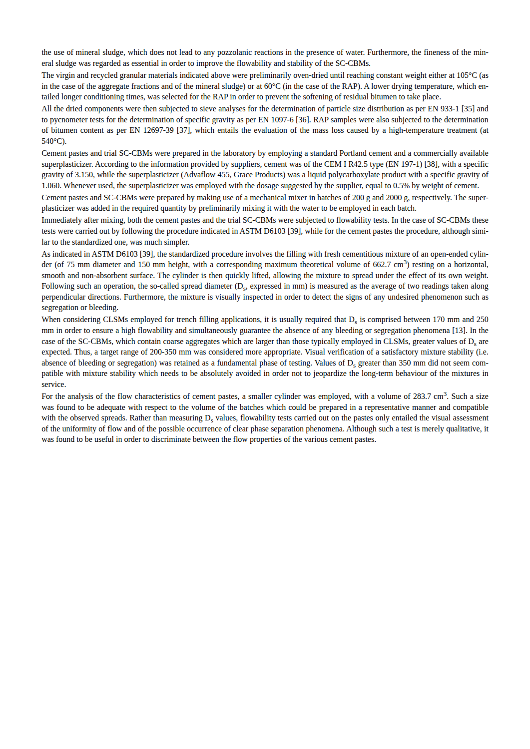the use of mineral sludge, which does not lead to any pozzolanic reactions in the presence of water. Furthermore, the fineness of the mineral sludge was regarded as essential in order to improve the flowability and stability of the SC-CBMs.
The virgin and recycled granular materials indicated above were preliminarily oven-dried until reaching constant weight either at 105°C (as in the case of the aggregate fractions and of the mineral sludge) or at 60°C (in the case of the RAP). A lower drying temperature, which entailed longer conditioning times, was selected for the RAP in order to prevent the softening of residual bitumen to take place.
All the dried components were then subjected to sieve analyses for the determination of particle size distribution as per EN 933-1 [35] and to pycnometer tests for the determination of specific gravity as per EN 1097-6 [36]. RAP samples were also subjected to the determination of bitumen content as per EN 12697-39 [37], which entails the evaluation of the mass loss caused by a high-temperature treatment (at 540°C).
Cement pastes and trial SC-CBMs were prepared in the laboratory by employing a standard Portland cement and a commercially available superplasticizer. According to the information provided by suppliers, cement was of the CEM I R42.5 type (EN 197-1) [38], with a specific gravity of 3.150, while the superplasticizer (Advaflow 455, Grace Products) was a liquid polycarboxylate product with a specific gravity of 1.060. Whenever used, the superplasticizer was employed with the dosage suggested by the supplier, equal to 0.5% by weight of cement.
Cement pastes and SC-CBMs were prepared by making use of a mechanical mixer in batches of 200 g and 2000 g, respectively. The superplasticizer was added in the required quantity by preliminarily mixing it with the water to be employed in each batch.
Immediately after mixing, both the cement pastes and the trial SC-CBMs were subjected to flowability tests. In the case of SC-CBMs these tests were carried out by following the procedure indicated in ASTM D6103 [39], while for the cement pastes the procedure, although similar to the standardized one, was much simpler.
As indicated in ASTM D6103 [39], the standardized procedure involves the filling with fresh cementitious mixture of an open-ended cylinder (of 75 mm diameter and 150 mm height, with a corresponding maximum theoretical volume of 662.7 cm3) resting on a horizontal, smooth and non-absorbent surface. The cylinder is then quickly lifted, allowing the mixture to spread under the effect of its own weight. Following such an operation, the so-called spread diameter (Ds, expressed in mm) is measured as the average of two readings taken along perpendicular directions. Furthermore, the mixture is visually inspected in order to detect the signs of any undesired phenomenon such as segregation or bleeding.
When considering CLSMs employed for trench filling applications, it is usually required that Ds is comprised between 170 mm and 250 mm in order to ensure a high flowability and simultaneously guarantee the absence of any bleeding or segregation phenomena [13]. In the case of the SC-CBMs, which contain coarse aggregates which are larger than those typically employed in CLSMs, greater values of Ds are expected. Thus, a target range of 200-350 mm was considered more appropriate. Visual verification of a satisfactory mixture stability (i.e. absence of bleeding or segregation) was retained as a fundamental phase of testing. Values of Ds greater than 350 mm did not seem compatible with mixture stability which needs to be absolutely avoided in order not to jeopardize the long-term behaviour of the mixtures in service.
For the analysis of the flow characteristics of cement pastes, a smaller cylinder was employed, with a volume of 283.7 cm3. Such a size was found to be adequate with respect to the volume of the batches which could be prepared in a representative manner and compatible with the observed spreads. Rather than measuring Ds values, flowability tests carried out on the pastes only entailed the visual assessment of the uniformity of flow and of the possible occurrence of clear phase separation phenomena. Although such a test is merely qualitative, it was found to be useful in order to discriminate between the flow properties of the various cement pastes.